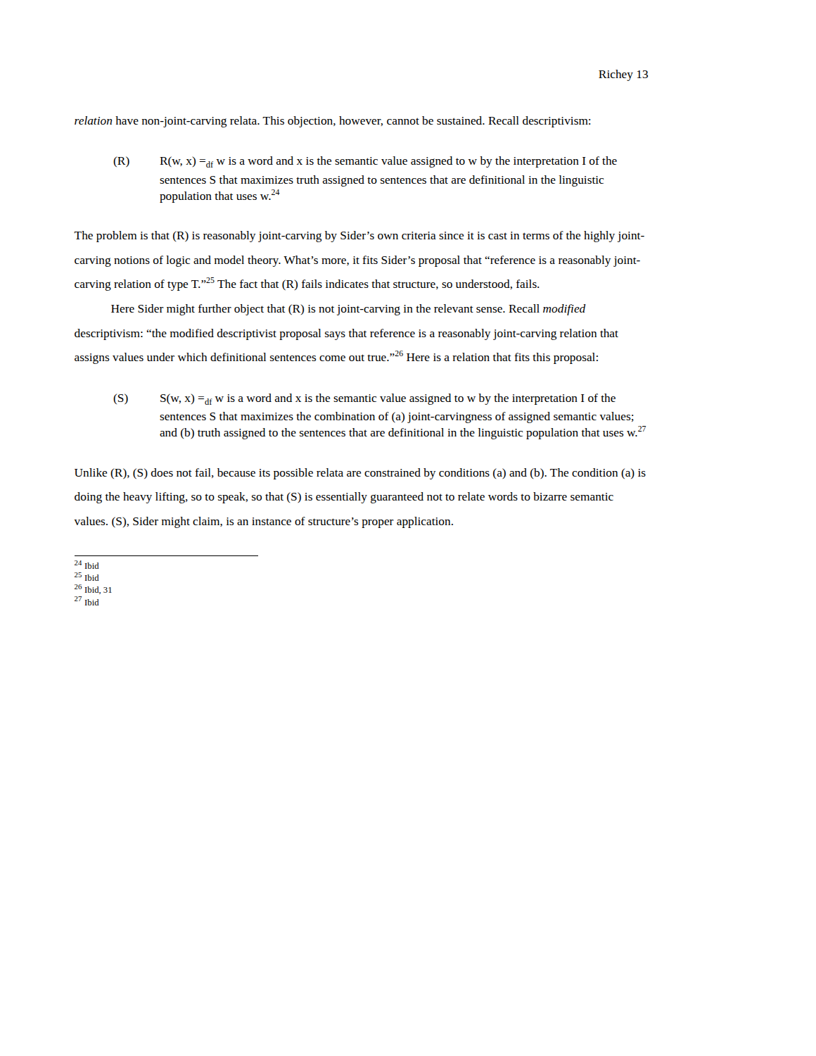Richey 13
relation have non-joint-carving relata. This objection, however, cannot be sustained. Recall descriptivism:
(R)
R(w, x) =df w is a word and x is the semantic value assigned to w by the interpretation I of the sentences S that maximizes truth assigned to sentences that are definitional in the linguistic population that uses w.24
The problem is that (R) is reasonably joint-carving by Sider’s own criteria since it is cast in terms of the highly joint-carving notions of logic and model theory. What’s more, it fits Sider’s proposal that “reference is a reasonably joint-carving relation of type T.”25 The fact that (R) fails indicates that structure, so understood, fails.
Here Sider might further object that (R) is not joint-carving in the relevant sense. Recall modified descriptivism: “the modified descriptivist proposal says that reference is a reasonably joint-carving relation that assigns values under which definitional sentences come out true.”26 Here is a relation that fits this proposal:
(S)
S(w, x) =df w is a word and x is the semantic value assigned to w by the interpretation I of the sentences S that maximizes the combination of (a) joint-carvingness of assigned semantic values; and (b) truth assigned to the sentences that are definitional in the linguistic population that uses w.27
Unlike (R), (S) does not fail, because its possible relata are constrained by conditions (a) and (b). The condition (a) is doing the heavy lifting, so to speak, so that (S) is essentially guaranteed not to relate words to bizarre semantic values. (S), Sider might claim, is an instance of structure’s proper application.
24Ibid
25Ibid
26Ibid, 31
27Ibid